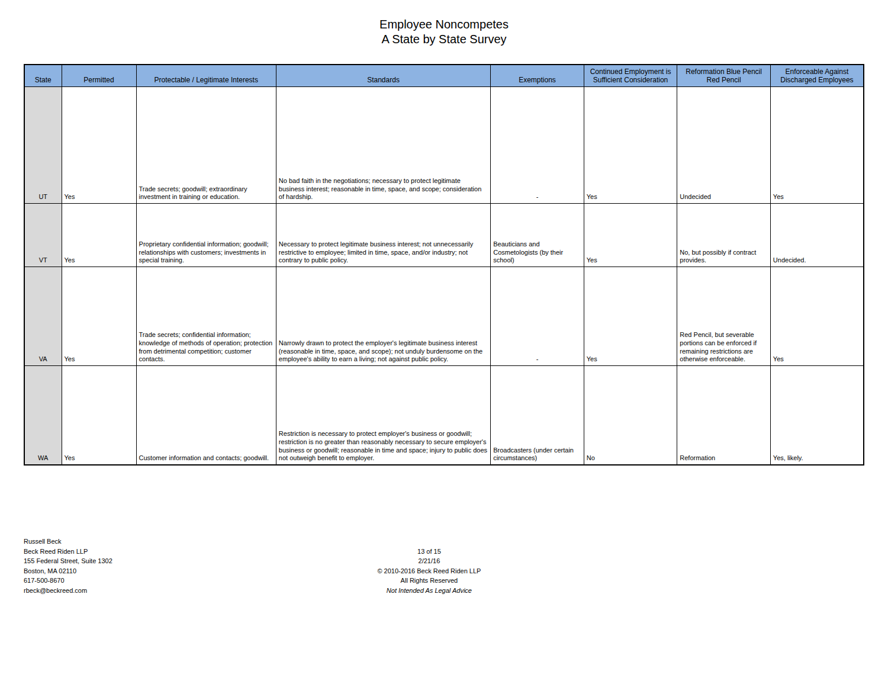Employee Noncompetes
A State by State Survey
| State | Permitted | Protectable / Legitimate Interests | Standards | Exemptions | Continued Employment is Sufficient Consideration | Reformation Blue Pencil Red Pencil | Enforceable Against Discharged Employees |
| --- | --- | --- | --- | --- | --- | --- | --- |
| UT | Yes | Trade secrets; goodwill; extraordinary investment in training or education. | No bad faith in the negotiations; necessary to protect legitimate business interest; reasonable in time, space, and scope; consideration of hardship. | - | Yes | Undecided | Yes |
| VT | Yes | Proprietary confidential information; goodwill; relationships with customers; investments in special training. | Necessary to protect legitimate business interest; not unnecessarily restrictive to employee; limited in time, space, and/or industry; not contrary to public policy. | Beauticians and Cosmetologists (by their school) | Yes | No, but possibly if contract provides. | Undecided. |
| VA | Yes | Trade secrets; confidential information; knowledge of methods of operation; protection from detrimental competition; customer contacts. | Narrowly drawn to protect the employer's legitimate business interest (reasonable in time, space, and scope); not unduly burdensome on the employee's ability to earn a living; not against public policy. | - | Yes | Red Pencil, but severable portions can be enforced if remaining restrictions are otherwise enforceable. | Yes |
| WA | Yes | Customer information and contacts; goodwill. | Restriction is necessary to protect employer's business or goodwill; restriction is no greater than reasonably necessary to secure employer's business or goodwill; reasonable in time and space; injury to public does not outweigh benefit to employer. | Broadcasters (under certain circumstances) | No | Reformation | Yes, likely. |
Russell Beck
Beck Reed Riden LLP
155 Federal Street, Suite 1302
Boston, MA 02110
617-500-8670
rbeck@beckreed.com
13 of 15
2/21/16
© 2010-2016 Beck Reed Riden LLP
All Rights Reserved
Not Intended As Legal Advice